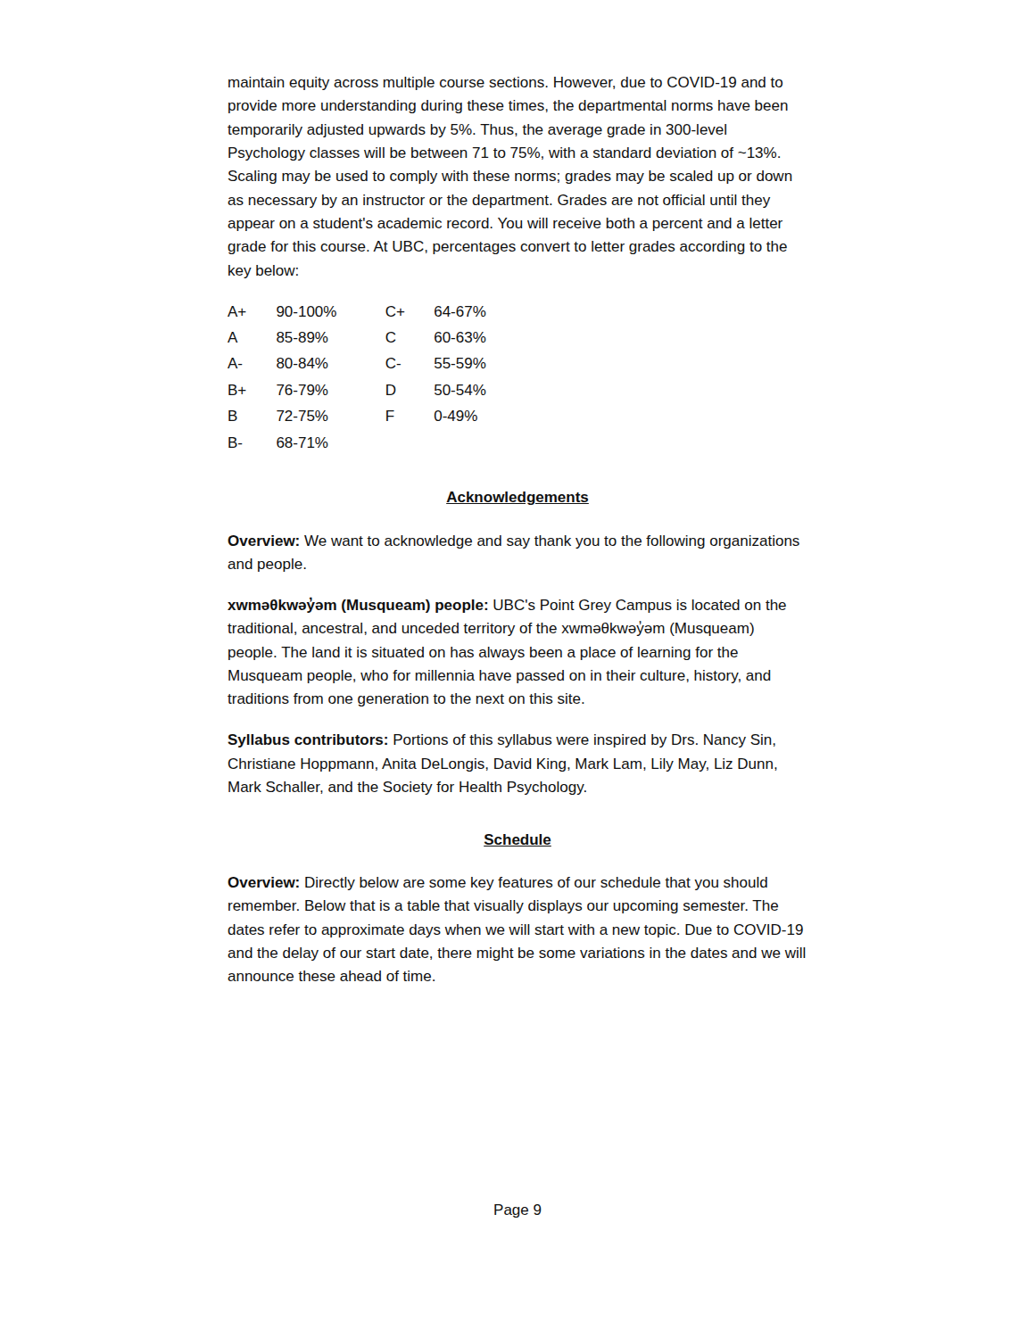maintain equity across multiple course sections. However, due to COVID-19 and to provide more understanding during these times, the departmental norms have been temporarily adjusted upwards by 5%. Thus, the average grade in 300-level Psychology classes will be between 71 to 75%, with a standard deviation of ~13%. Scaling may be used to comply with these norms; grades may be scaled up or down as necessary by an instructor or the department. Grades are not official until they appear on a student's academic record. You will receive both a percent and a letter grade for this course. At UBC, percentages convert to letter grades according to the key below:
| A+ | 90-100% | C+ | 64-67% |
| A | 85-89% | C | 60-63% |
| A- | 80-84% | C- | 55-59% |
| B+ | 76-79% | D | 50-54% |
| B | 72-75% | F | 0-49% |
| B- | 68-71% | | |
Acknowledgements
Overview: We want to acknowledge and say thank you to the following organizations and people.
xwməθkwəy̓əm (Musqueam) people: UBC's Point Grey Campus is located on the traditional, ancestral, and unceded territory of the xwməθkwəy̓əm (Musqueam) people. The land it is situated on has always been a place of learning for the Musqueam people, who for millennia have passed on in their culture, history, and traditions from one generation to the next on this site.
Syllabus contributors: Portions of this syllabus were inspired by Drs. Nancy Sin, Christiane Hoppmann, Anita DeLongis, David King, Mark Lam, Lily May, Liz Dunn, Mark Schaller, and the Society for Health Psychology.
Schedule
Overview: Directly below are some key features of our schedule that you should remember. Below that is a table that visually displays our upcoming semester. The dates refer to approximate days when we will start with a new topic. Due to COVID-19 and the delay of our start date, there might be some variations in the dates and we will announce these ahead of time.
Page 9